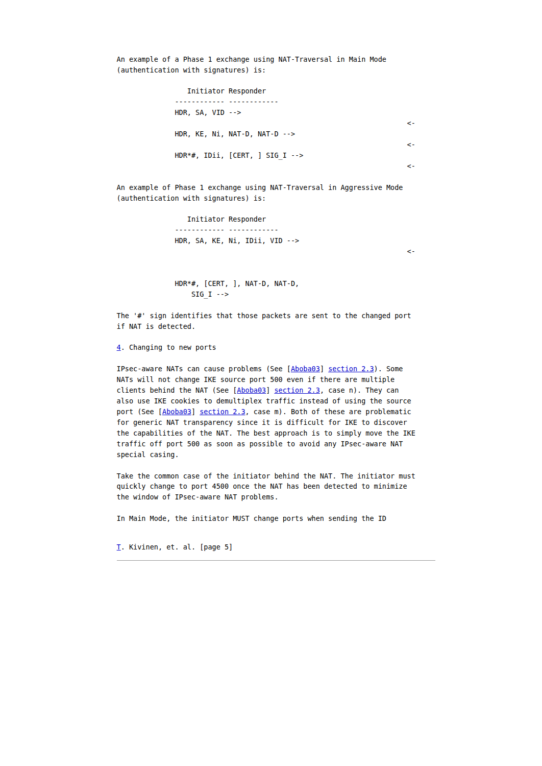An example of a Phase 1 exchange using NAT-Traversal in Main Mode
(authentication with signatures) is:

                 Initiator Responder
              ------------ ------------
              HDR, SA, VID -->
                                                                      <-
              HDR, KE, Ni, NAT-D, NAT-D -->
                                                                      <-
              HDR*#, IDii, [CERT, ] SIG_I -->
                                                                      <-

An example of Phase 1 exchange using NAT-Traversal in Aggressive Mode
(authentication with signatures) is:

                 Initiator Responder
              ------------ ------------
              HDR, SA, KE, Ni, IDii, VID -->
                                                                      <-


              HDR*#, [CERT, ], NAT-D, NAT-D,
                  SIG_I -->

The '#' sign identifies that those packets are sent to the changed port
if NAT is detected.

4. Changing to new ports

IPsec-aware NATs can cause problems (See [Aboba03] section 2.3). Some
NATs will not change IKE source port 500 even if there are multiple
clients behind the NAT (See [Aboba03] section 2.3, case n). They can
also use IKE cookies to demultiplex traffic instead of using the source
port (See [Aboba03] section 2.3, case m). Both of these are problematic
for generic NAT transparency since it is difficult for IKE to discover
the capabilities of the NAT. The best approach is to simply move the IKE
traffic off port 500 as soon as possible to avoid any IPsec-aware NAT
special casing.

Take the common case of the initiator behind the NAT. The initiator must
quickly change to port 4500 once the NAT has been detected to minimize
the window of IPsec-aware NAT problems.

In Main Mode, the initiator MUST change ports when sending the ID
T. Kivinen, et. al. [page 5]